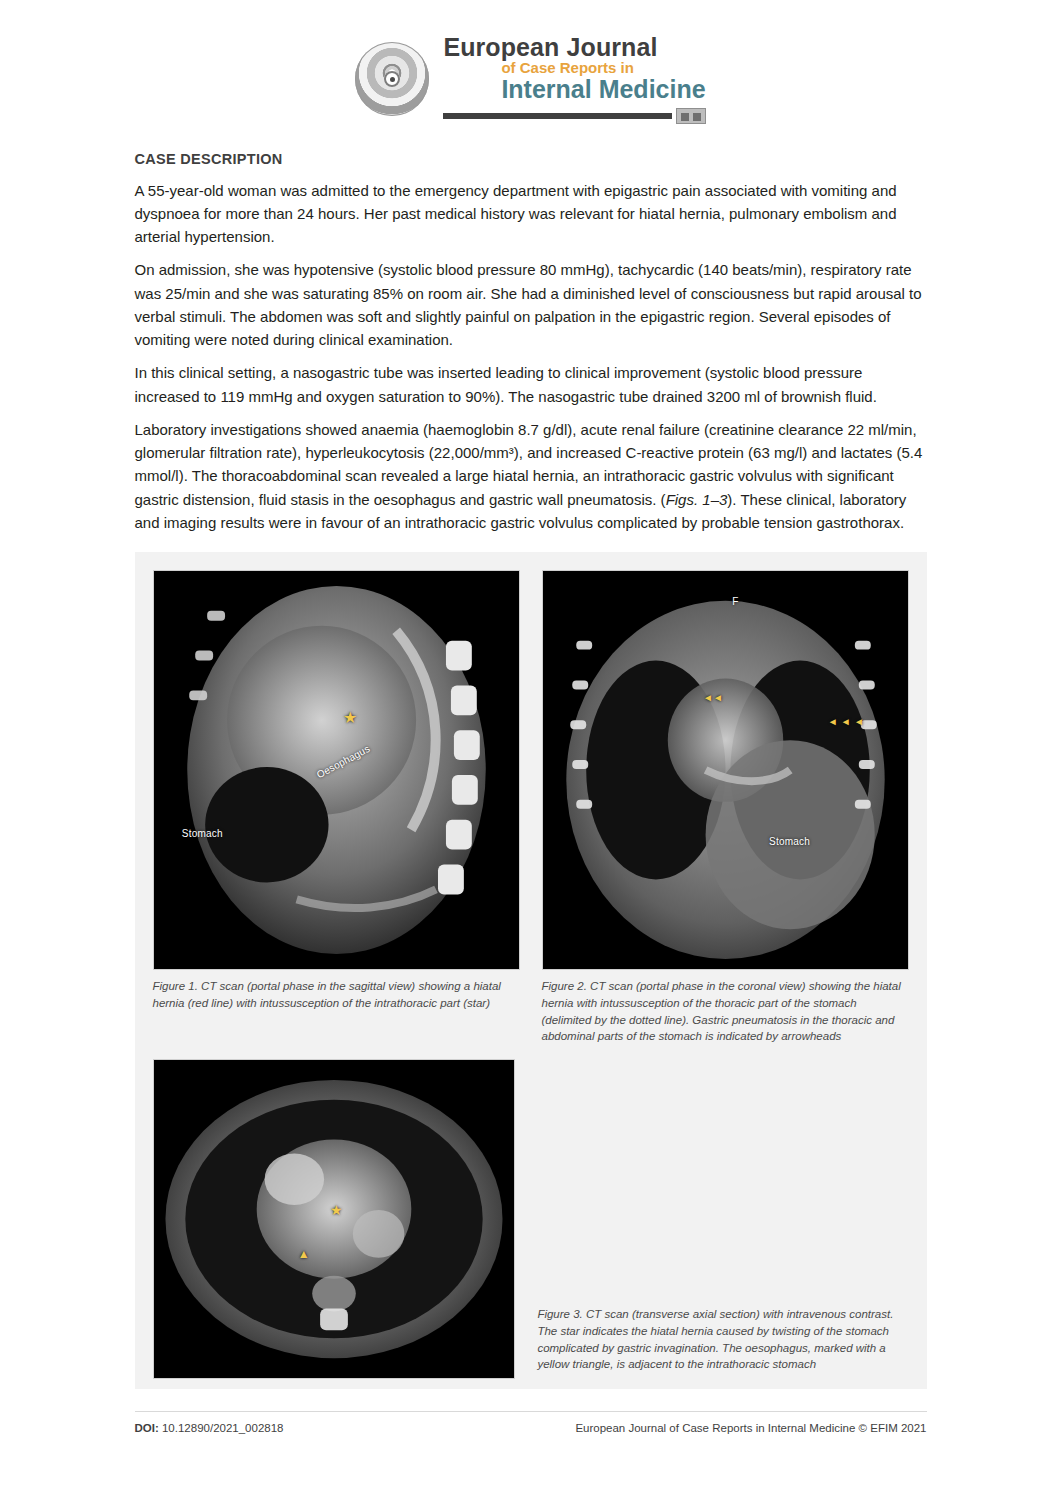European Journal
of Case Reports in
Internal Medicine
Case Description
A 55-year-old woman was admitted to the emergency department with epigastric pain associated with vomiting and dyspnoea for more than 24 hours. Her past medical history was relevant for hiatal hernia, pulmonary embolism and arterial hypertension.
On admission, she was hypotensive (systolic blood pressure 80 mmHg), tachycardic (140 beats/min), respiratory rate was 25/min and she was saturating 85% on room air. She had a diminished level of consciousness but rapid arousal to verbal stimuli. The abdomen was soft and slightly painful on palpation in the epigastric region. Several episodes of vomiting were noted during clinical examination.
In this clinical setting, a nasogastric tube was inserted leading to clinical improvement (systolic blood pressure increased to 119 mmHg and oxygen saturation to 90%). The nasogastric tube drained 3200 ml of brownish fluid.
Laboratory investigations showed anaemia (haemoglobin 8.7 g/dl), acute renal failure (creatinine clearance 22 ml/min, glomerular filtration rate), hyperleukocytosis (22,000/mm³), and increased C-reactive protein (63 mg/l) and lactates (5.4 mmol/l). The thoracoabdominal scan revealed a large hiatal hernia, an intrathoracic gastric volvulus with significant gastric distension, fluid stasis in the oesophagus and gastric wall pneumatosis. (Figs. 1–3). These clinical, laboratory and imaging results were in favour of an intrathoracic gastric volvulus complicated by probable tension gastrothorax.
★ Oesophagus Stomach
Figure 1. CT scan (portal phase in the sagittal view) showing a hiatal hernia (red line) with intussusception of the intrathoracic part (star)
F ◄◄ ◄ ◄ ◄ Stomach
Figure 2. CT scan (portal phase in the coronal view) showing the hiatal hernia with intussusception of the thoracic part of the stomach (delimited by the dotted line). Gastric pneumatosis in the thoracic and abdominal parts of the stomach is indicated by arrowheads
★ ▲
Figure 3. CT scan (transverse axial section) with intravenous contrast. The star indicates the hiatal hernia caused by twisting of the stomach complicated by gastric invagination. The oesophagus, marked with a yellow triangle, is adjacent to the intrathoracic stomach
DOI: 10.12890/2021_002818
European Journal of Case Reports in Internal Medicine © EFIM 2021